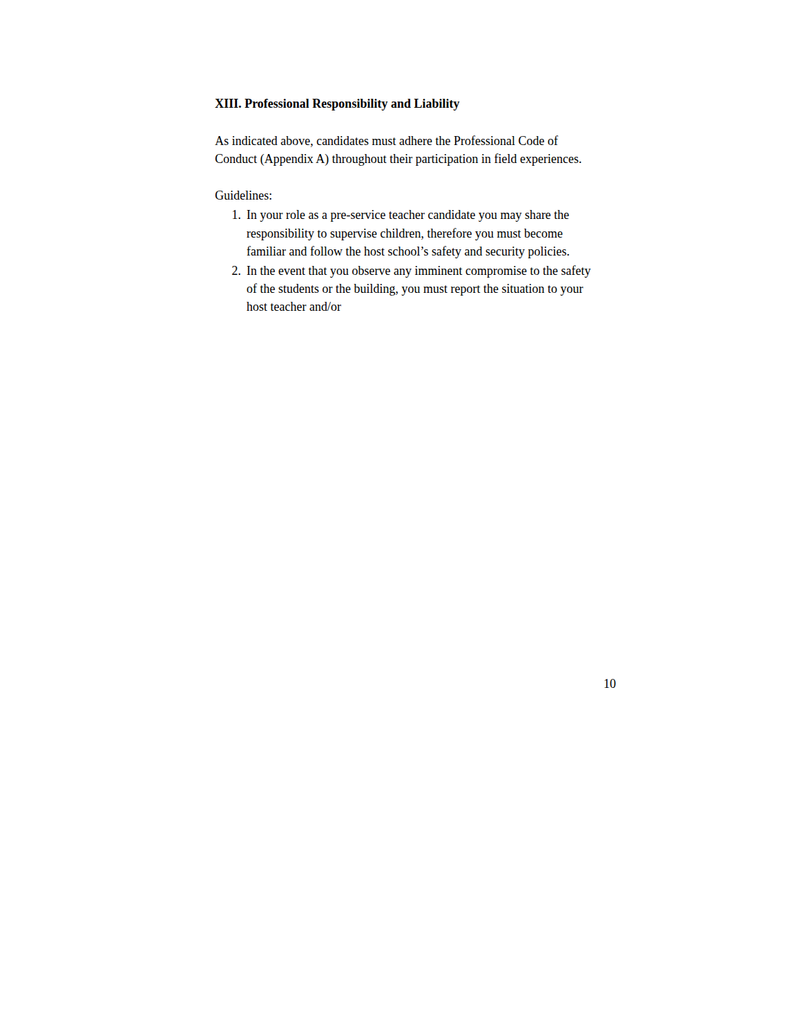XIII. Professional Responsibility and Liability
As indicated above, candidates must adhere the Professional Code of Conduct (Appendix A) throughout their participation in field experiences.
Guidelines:
In your role as a pre-service teacher candidate you may share the responsibility to supervise children, therefore you must become familiar and follow the host school’s safety and security policies.
In the event that you observe any imminent compromise to the safety of the students or the building, you must report the situation to your host teacher and/or
10